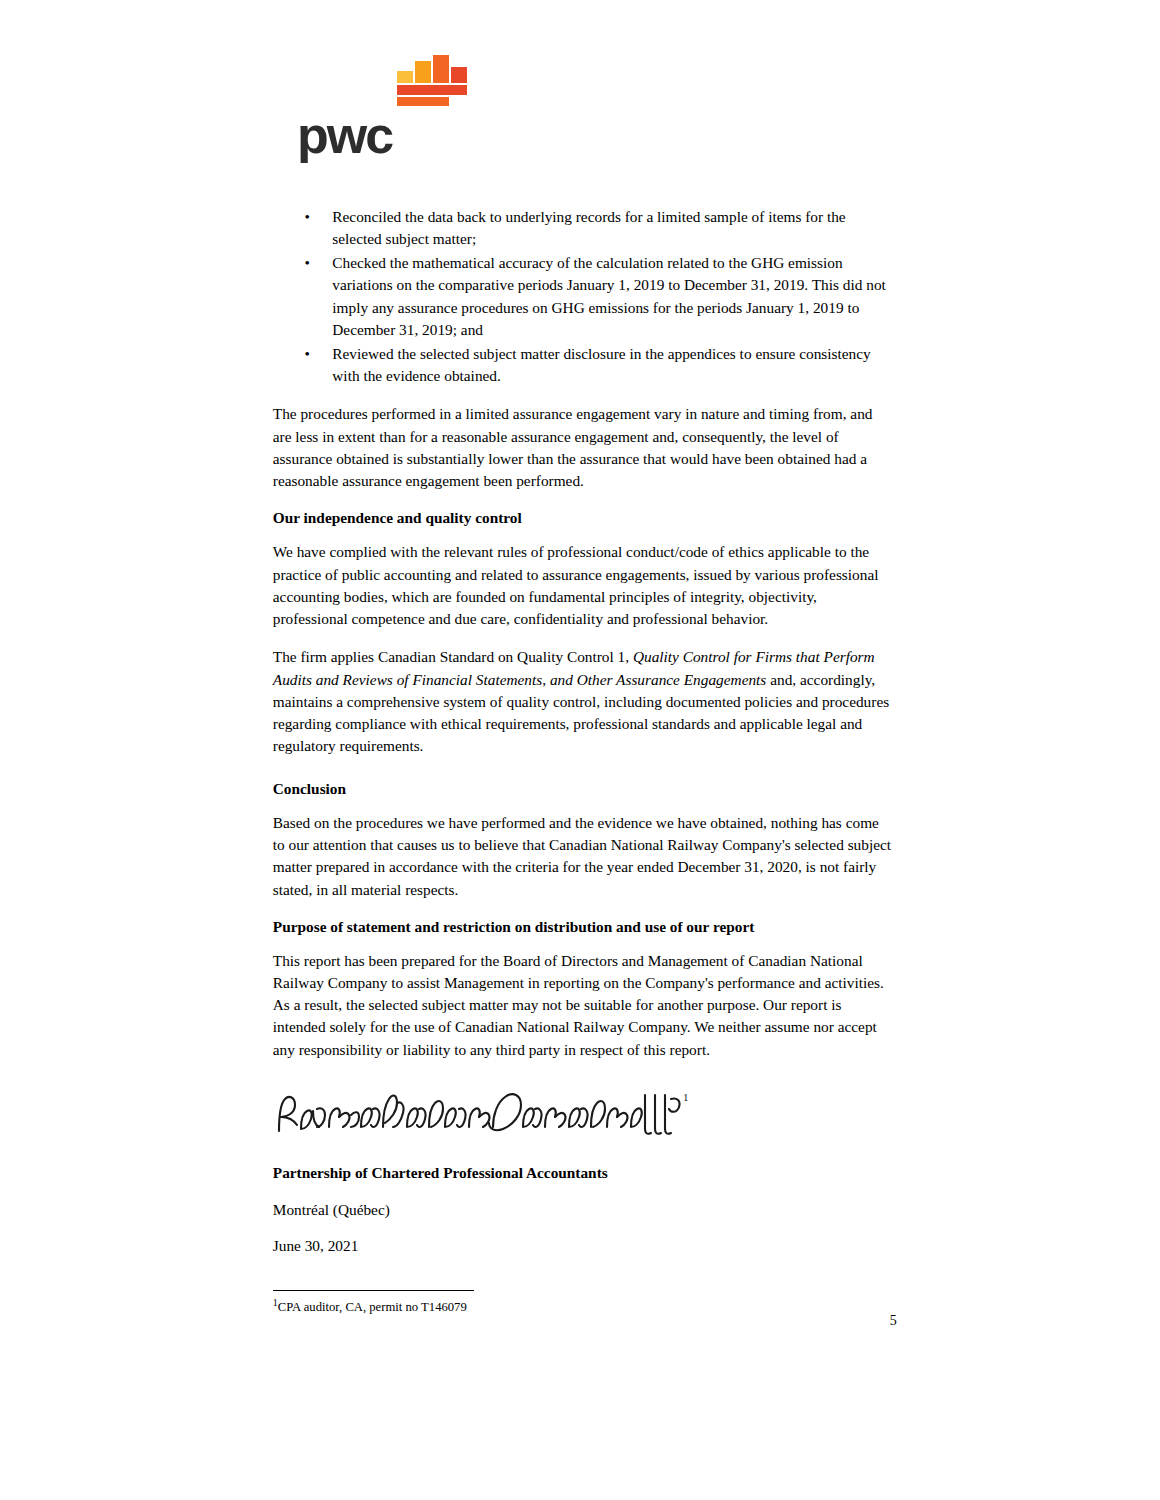pwc
Reconciled the data back to underlying records for a limited sample of items for the selected subject matter;
Checked the mathematical accuracy of the calculation related to the GHG emission variations on the comparative periods January 1, 2019 to December 31, 2019. This did not imply any assurance procedures on GHG emissions for the periods January 1, 2019 to December 31, 2019; and
Reviewed the selected subject matter disclosure in the appendices to ensure consistency with the evidence obtained.
The procedures performed in a limited assurance engagement vary in nature and timing from, and are less in extent than for a reasonable assurance engagement and, consequently, the level of assurance obtained is substantially lower than the assurance that would have been obtained had a reasonable assurance engagement been performed.
Our independence and quality control
We have complied with the relevant rules of professional conduct/code of ethics applicable to the practice of public accounting and related to assurance engagements, issued by various professional accounting bodies, which are founded on fundamental principles of integrity, objectivity, professional competence and due care, confidentiality and professional behavior.
The firm applies Canadian Standard on Quality Control 1, Quality Control for Firms that Perform Audits and Reviews of Financial Statements, and Other Assurance Engagements and, accordingly, maintains a comprehensive system of quality control, including documented policies and procedures regarding compliance with ethical requirements, professional standards and applicable legal and regulatory requirements.
Conclusion
Based on the procedures we have performed and the evidence we have obtained, nothing has come to our attention that causes us to believe that Canadian National Railway Company's selected subject matter prepared in accordance with the criteria for the year ended December 31, 2020, is not fairly stated, in all material respects.
Purpose of statement and restriction on distribution and use of our report
This report has been prepared for the Board of Directors and Management of Canadian National Railway Company to assist Management in reporting on the Company's performance and activities. As a result, the selected subject matter may not be suitable for another purpose. Our report is intended solely for the use of Canadian National Railway Company. We neither assume nor accept any responsibility or liability to any third party in respect of this report.
1
Partnership of Chartered Professional Accountants
Montréal (Québec)
June 30, 2021
1CPA auditor, CA, permit no T146079
5